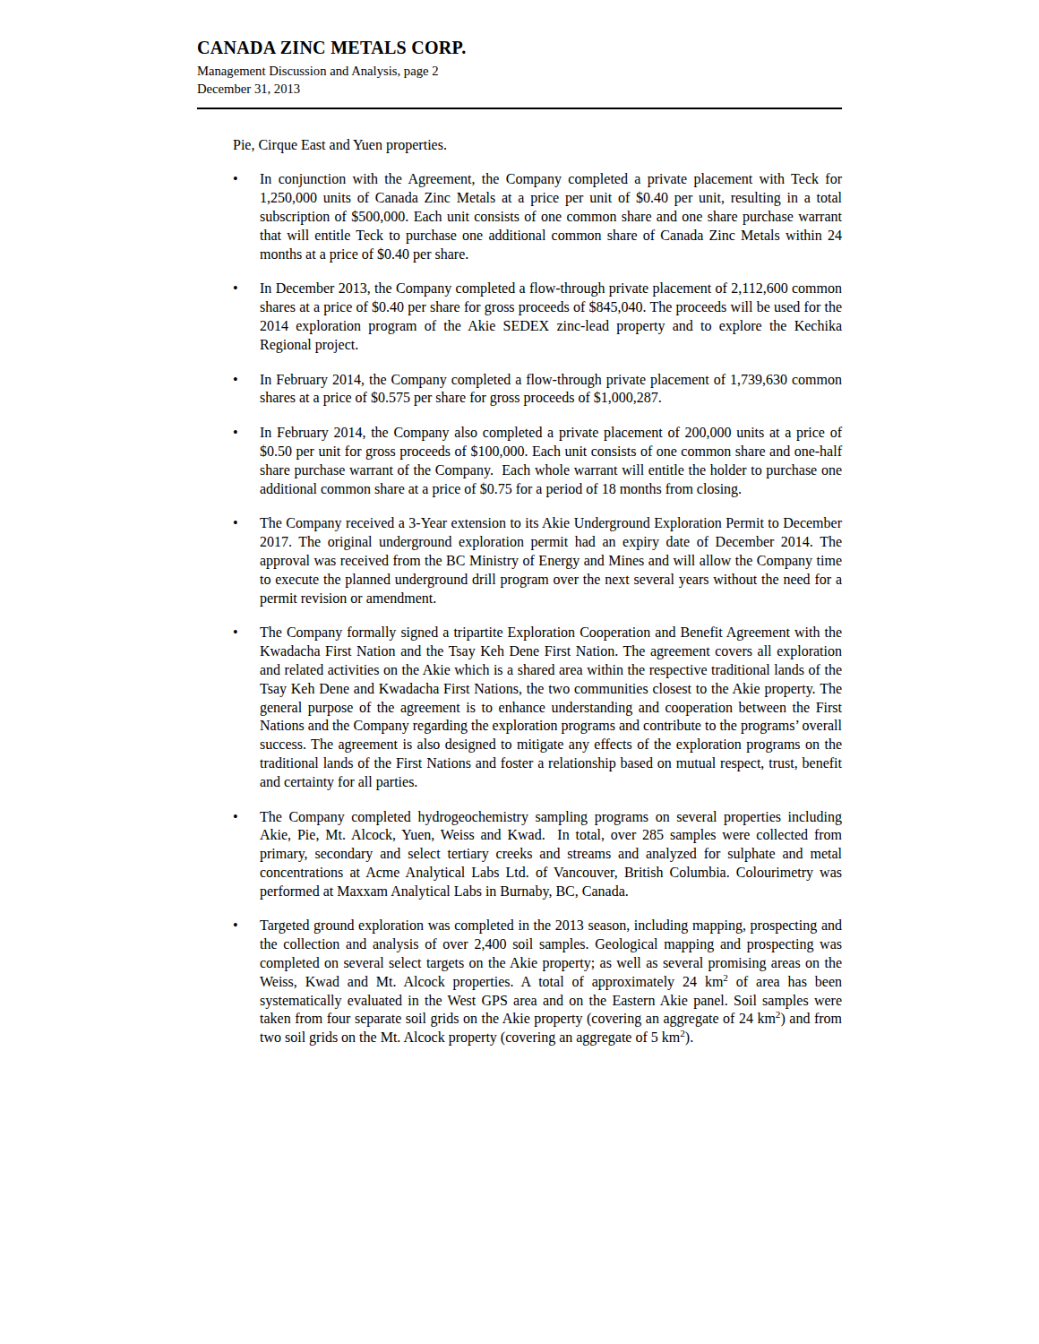CANADA ZINC METALS CORP.
Management Discussion and Analysis, page 2
December 31, 2013
Pie, Cirque East and Yuen properties.
In conjunction with the Agreement, the Company completed a private placement with Teck for 1,250,000 units of Canada Zinc Metals at a price per unit of $0.40 per unit, resulting in a total subscription of $500,000. Each unit consists of one common share and one share purchase warrant that will entitle Teck to purchase one additional common share of Canada Zinc Metals within 24 months at a price of $0.40 per share.
In December 2013, the Company completed a flow-through private placement of 2,112,600 common shares at a price of $0.40 per share for gross proceeds of $845,040. The proceeds will be used for the 2014 exploration program of the Akie SEDEX zinc-lead property and to explore the Kechika Regional project.
In February 2014, the Company completed a flow-through private placement of 1,739,630 common shares at a price of $0.575 per share for gross proceeds of $1,000,287.
In February 2014, the Company also completed a private placement of 200,000 units at a price of $0.50 per unit for gross proceeds of $100,000. Each unit consists of one common share and one-half share purchase warrant of the Company. Each whole warrant will entitle the holder to purchase one additional common share at a price of $0.75 for a period of 18 months from closing.
The Company received a 3-Year extension to its Akie Underground Exploration Permit to December 2017. The original underground exploration permit had an expiry date of December 2014. The approval was received from the BC Ministry of Energy and Mines and will allow the Company time to execute the planned underground drill program over the next several years without the need for a permit revision or amendment.
The Company formally signed a tripartite Exploration Cooperation and Benefit Agreement with the Kwadacha First Nation and the Tsay Keh Dene First Nation. The agreement covers all exploration and related activities on the Akie which is a shared area within the respective traditional lands of the Tsay Keh Dene and Kwadacha First Nations, the two communities closest to the Akie property. The general purpose of the agreement is to enhance understanding and cooperation between the First Nations and the Company regarding the exploration programs and contribute to the programs’ overall success. The agreement is also designed to mitigate any effects of the exploration programs on the traditional lands of the First Nations and foster a relationship based on mutual respect, trust, benefit and certainty for all parties.
The Company completed hydrogeochemistry sampling programs on several properties including Akie, Pie, Mt. Alcock, Yuen, Weiss and Kwad. In total, over 285 samples were collected from primary, secondary and select tertiary creeks and streams and analyzed for sulphate and metal concentrations at Acme Analytical Labs Ltd. of Vancouver, British Columbia. Colourimetry was performed at Maxxam Analytical Labs in Burnaby, BC, Canada.
Targeted ground exploration was completed in the 2013 season, including mapping, prospecting and the collection and analysis of over 2,400 soil samples. Geological mapping and prospecting was completed on several select targets on the Akie property; as well as several promising areas on the Weiss, Kwad and Mt. Alcock properties. A total of approximately 24 km2 of area has been systematically evaluated in the West GPS area and on the Eastern Akie panel. Soil samples were taken from four separate soil grids on the Akie property (covering an aggregate of 24 km2) and from two soil grids on the Mt. Alcock property (covering an aggregate of 5 km2).